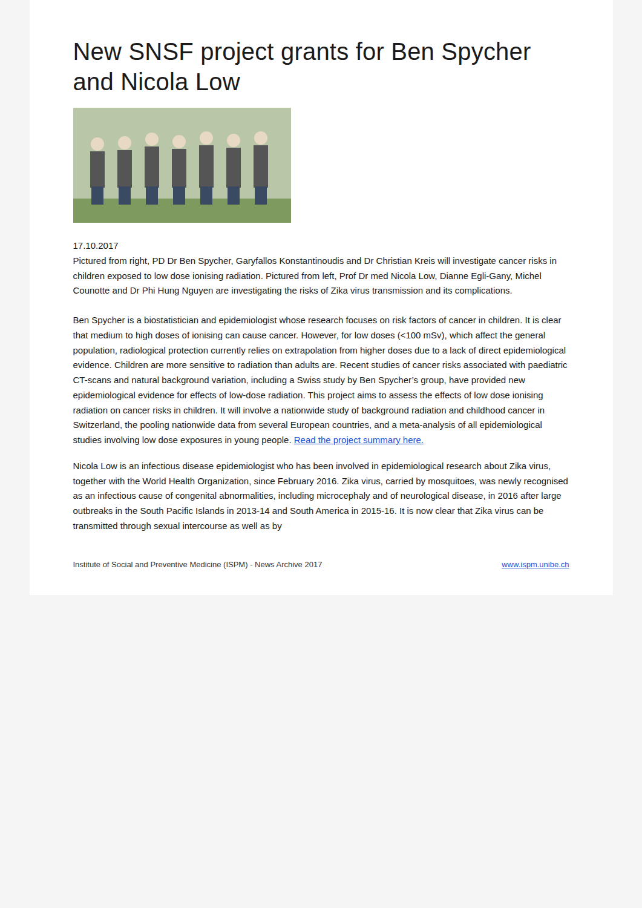New SNSF project grants for Ben Spycher and Nicola Low
17.10.2017
Pictured from right, PD Dr Ben Spycher, Garyfallos Konstantinoudis and Dr Christian Kreis will investigate cancer risks in children exposed to low dose ionising radiation. Pictured from left, Prof Dr med Nicola Low, Dianne Egli-Gany, Michel Counotte and Dr Phi Hung Nguyen are investigating the risks of Zika virus transmission and its complications.
Ben Spycher is a biostatistician and epidemiologist whose research focuses on risk factors of cancer in children. It is clear that medium to high doses of ionising can cause cancer. However, for low doses (<100 mSv), which affect the general population, radiological protection currently relies on extrapolation from higher doses due to a lack of direct epidemiological evidence. Children are more sensitive to radiation than adults are. Recent studies of cancer risks associated with paediatric CT-scans and natural background variation, including a Swiss study by Ben Spycher’s group, have provided new epidemiological evidence for effects of low-dose radiation. This project aims to assess the effects of low dose ionising radiation on cancer risks in children. It will involve a nationwide study of background radiation and childhood cancer in Switzerland, the pooling nationwide data from several European countries, and a meta-analysis of all epidemiological studies involving low dose exposures in young people. Read the project summary here.
Nicola Low is an infectious disease epidemiologist who has been involved in epidemiological research about Zika virus, together with the World Health Organization, since February 2016. Zika virus, carried by mosquitoes, was newly recognised as an infectious cause of congenital abnormalities, including microcephaly and of neurological disease, in 2016 after large outbreaks in the South Pacific Islands in 2013-14 and South America in 2015-16. It is now clear that Zika virus can be transmitted through sexual intercourse as well as by
Institute of Social and Preventive Medicine (ISPM) - News Archive 2017 www.ispm.unibe.ch